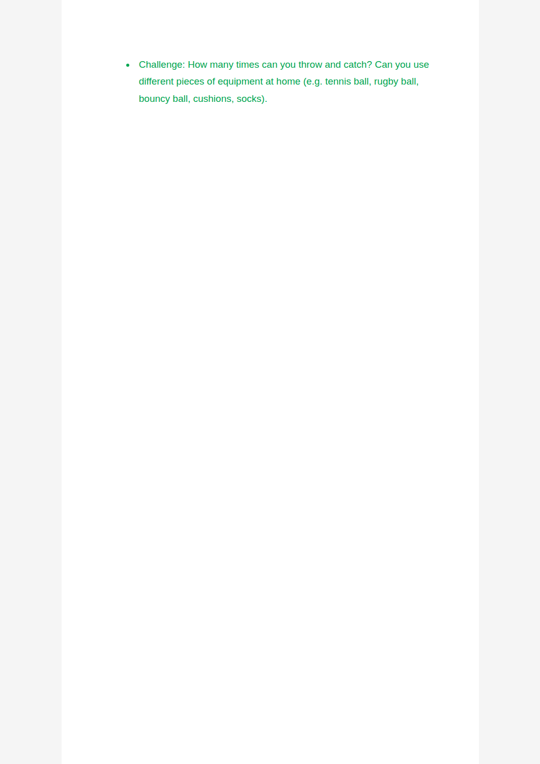Challenge: How many times can you throw and catch? Can you use different pieces of equipment at home (e.g. tennis ball, rugby ball, bouncy ball, cushions, socks).